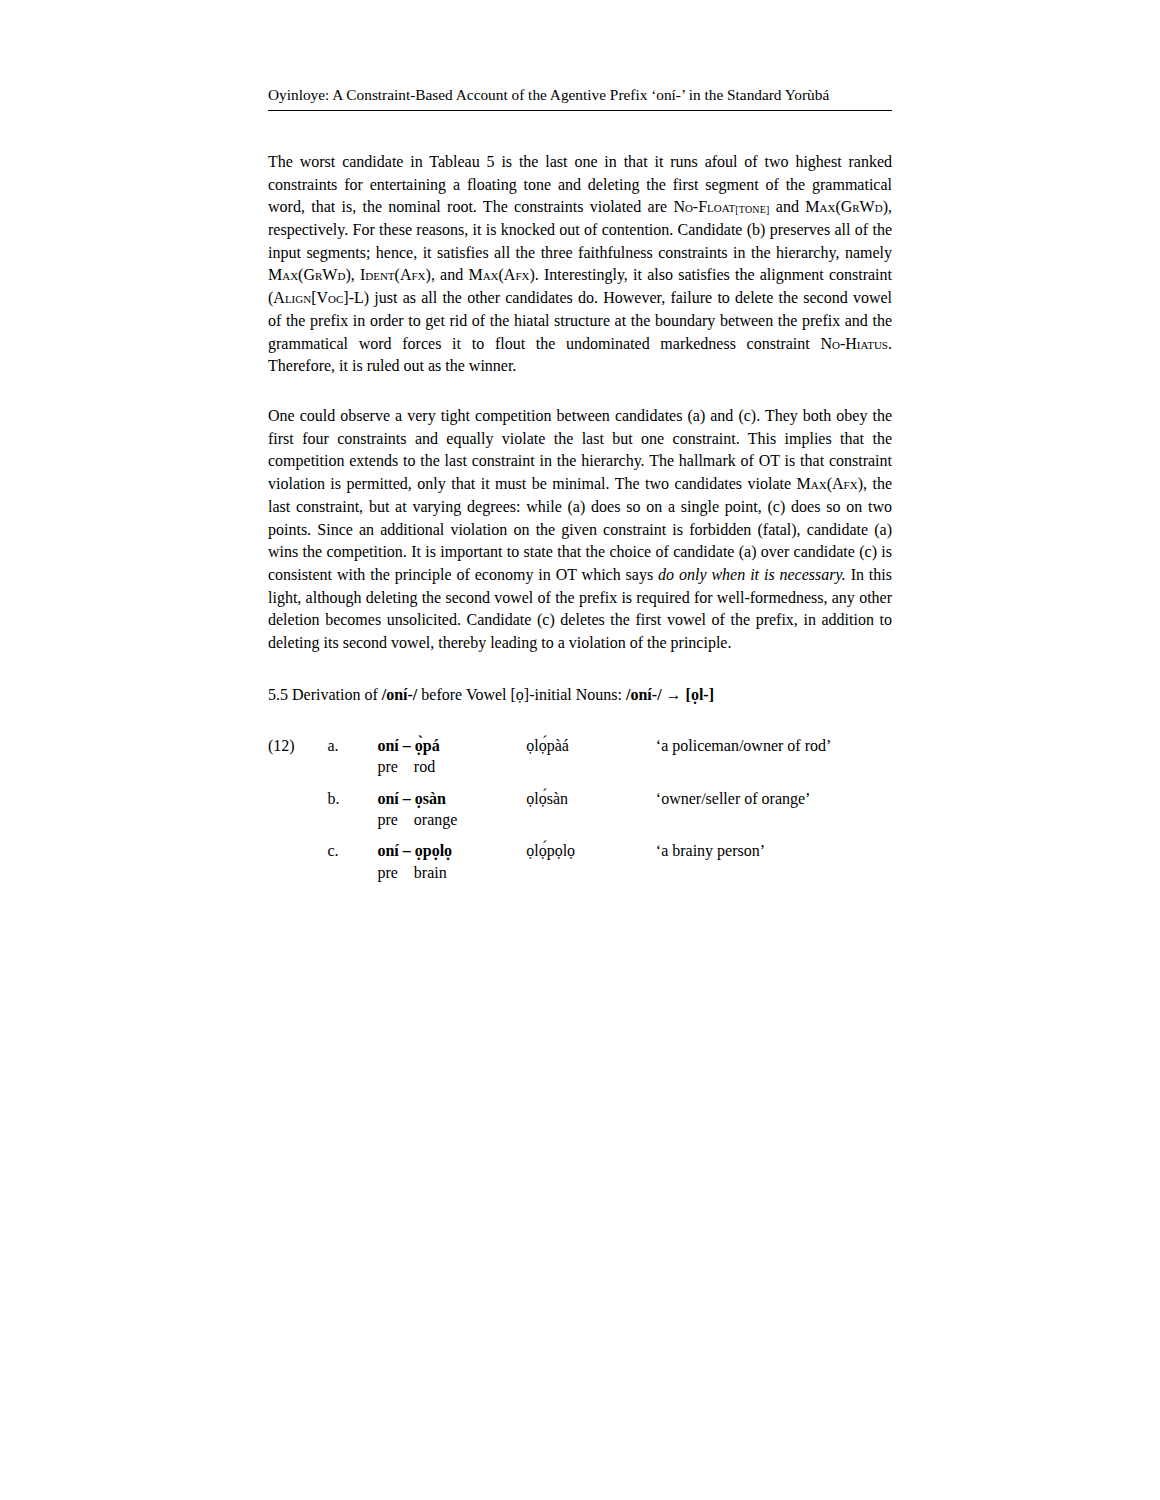Oyinloye: A Constraint-Based Account of the Agentive Prefix ‘oní-’ in the Standard Yorùbá
The worst candidate in Tableau 5 is the last one in that it runs afoul of two highest ranked constraints for entertaining a floating tone and deleting the first segment of the grammatical word, that is, the nominal root. The constraints violated are No-Float[TONE] and Max(GrWd), respectively. For these reasons, it is knocked out of contention. Candidate (b) preserves all of the input segments; hence, it satisfies all the three faithfulness constraints in the hierarchy, namely Max(GrWd), Ident(Afx), and Max(Afx). Interestingly, it also satisfies the alignment constraint (Align[Voc]-L) just as all the other candidates do. However, failure to delete the second vowel of the prefix in order to get rid of the hiatal structure at the boundary between the prefix and the grammatical word forces it to flout the undominated markedness constraint No-Hiatus. Therefore, it is ruled out as the winner.
One could observe a very tight competition between candidates (a) and (c). They both obey the first four constraints and equally violate the last but one constraint. This implies that the competition extends to the last constraint in the hierarchy. The hallmark of OT is that constraint violation is permitted, only that it must be minimal. The two candidates violate Max(Afx), the last constraint, but at varying degrees: while (a) does so on a single point, (c) does so on two points. Since an additional violation on the given constraint is forbidden (fatal), candidate (a) wins the competition. It is important to state that the choice of candidate (a) over candidate (c) is consistent with the principle of economy in OT which says do only when it is necessary. In this light, although deleting the second vowel of the prefix is required for well-formedness, any other deletion becomes unsolicited. Candidate (c) deletes the first vowel of the prefix, in addition to deleting its second vowel, thereby leading to a violation of the principle.
5.5 Derivation of /oní-/ before Vowel [ọ]-initial Nouns: /oní-/ → [ọl-]
| (12) | a. | oní – ọ̀pá | ọlọ́pàá | ‘a policeman/owner of rod’ |
| | | pre rod | | |
| | b. | oní – ọsàn | ọlọ́sàn | ‘owner/seller of orange’ |
| | | pre orange | | |
| | c. | oní – ọpọlọ | ọlọ́pọlọ | ‘a brainy person’ |
| | | pre brain | | |